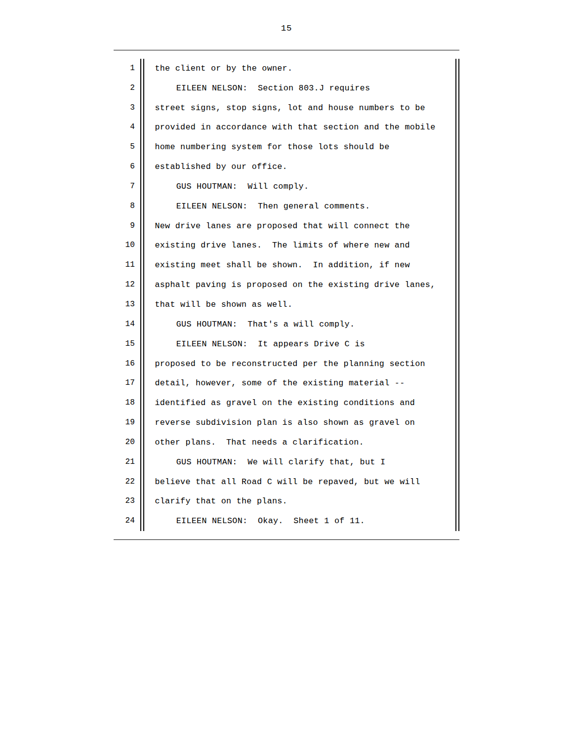15
1
2
3
4
5
6
7
8
9
10
11
12
13
14
15
16
17
18
19
20
21
22
23
24
the client or by the owner. EILEEN NELSON: Section 803.J requires street signs, stop signs, lot and house numbers to be provided in accordance with that section and the mobile home numbering system for those lots should be established by our office. GUS HOUTMAN: Will comply. EILEEN NELSON: Then general comments. New drive lanes are proposed that will connect the existing drive lanes. The limits of where new and existing meet shall be shown. In addition, if new asphalt paving is proposed on the existing drive lanes, that will be shown as well. GUS HOUTMAN: That's a will comply. EILEEN NELSON: It appears Drive C is proposed to be reconstructed per the planning section detail, however, some of the existing material -- identified as gravel on the existing conditions and reverse subdivision plan is also shown as gravel on other plans. That needs a clarification. GUS HOUTMAN: We will clarify that, but I believe that all Road C will be repaved, but we will clarify that on the plans. EILEEN NELSON: Okay. Sheet 1 of 11.